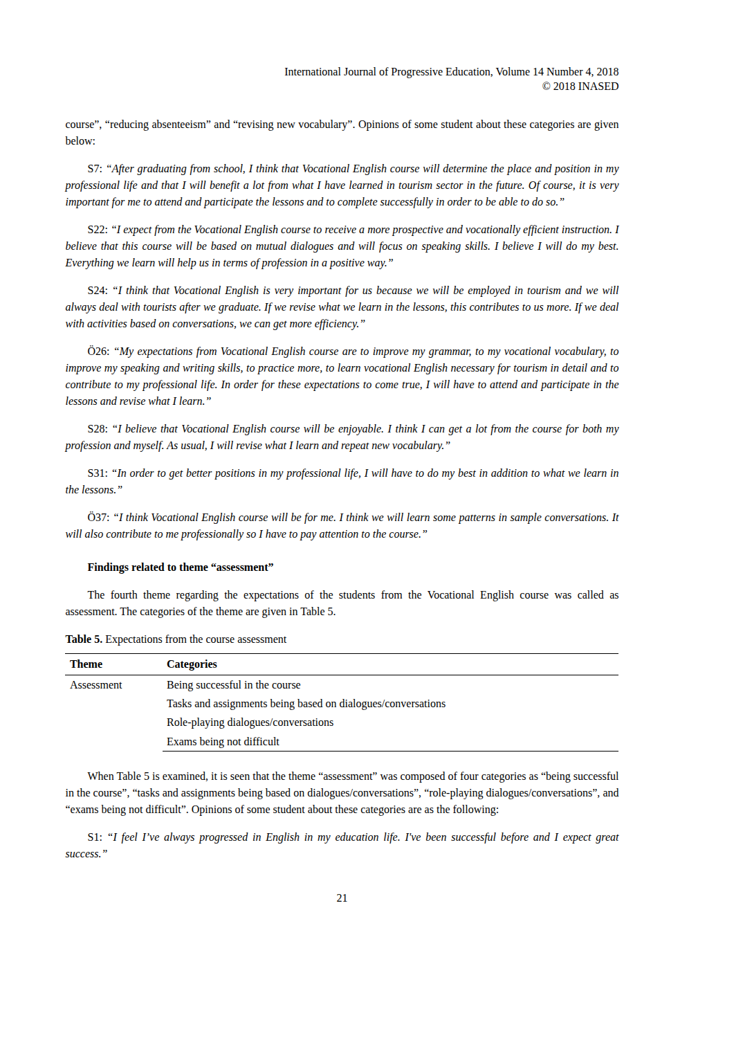International Journal of Progressive Education, Volume 14 Number 4, 2018
© 2018 INASED
course”, “reducing absenteeism” and “revising new vocabulary”. Opinions of some student about these categories are given below:
S7: “After graduating from school, I think that Vocational English course will determine the place and position in my professional life and that I will benefit a lot from what I have learned in tourism sector in the future. Of course, it is very important for me to attend and participate the lessons and to complete successfully in order to be able to do so.”
S22: “I expect from the Vocational English course to receive a more prospective and vocationally efficient instruction. I believe that this course will be based on mutual dialogues and will focus on speaking skills. I believe I will do my best. Everything we learn will help us in terms of profession in a positive way.”
S24: “I think that Vocational English is very important for us because we will be employed in tourism and we will always deal with tourists after we graduate. If we revise what we learn in the lessons, this contributes to us more. If we deal with activities based on conversations, we can get more efficiency.”
Ö26: “My expectations from Vocational English course are to improve my grammar, to my vocational vocabulary, to improve my speaking and writing skills, to practice more, to learn vocational English necessary for tourism in detail and to contribute to my professional life. In order for these expectations to come true, I will have to attend and participate in the lessons and revise what I learn.”
S28: “I believe that Vocational English course will be enjoyable. I think I can get a lot from the course for both my profession and myself. As usual, I will revise what I learn and repeat new vocabulary.”
S31: “In order to get better positions in my professional life, I will have to do my best in addition to what we learn in the lessons.”
Ö37: “I think Vocational English course will be for me. I think we will learn some patterns in sample conversations. It will also contribute to me professionally so I have to pay attention to the course.”
Findings related to theme “assessment”
The fourth theme regarding the expectations of the students from the Vocational English course was called as assessment. The categories of the theme are given in Table 5.
Table 5. Expectations from the course assessment
| Theme | Categories |
| --- | --- |
| Assessment | Being successful in the course |
| Tasks and assignments being based on dialogues/conversations |
| Role-playing dialogues/conversations |
| Exams being not difficult |
When Table 5 is examined, it is seen that the theme “assessment” was composed of four categories as “being successful in the course”, “tasks and assignments being based on dialogues/conversations”, “role-playing dialogues/conversations”, and “exams being not difficult”. Opinions of some student about these categories are as the following:
S1: “I feel I’ve always progressed in English in my education life. I've been successful before and I expect great success.”
21